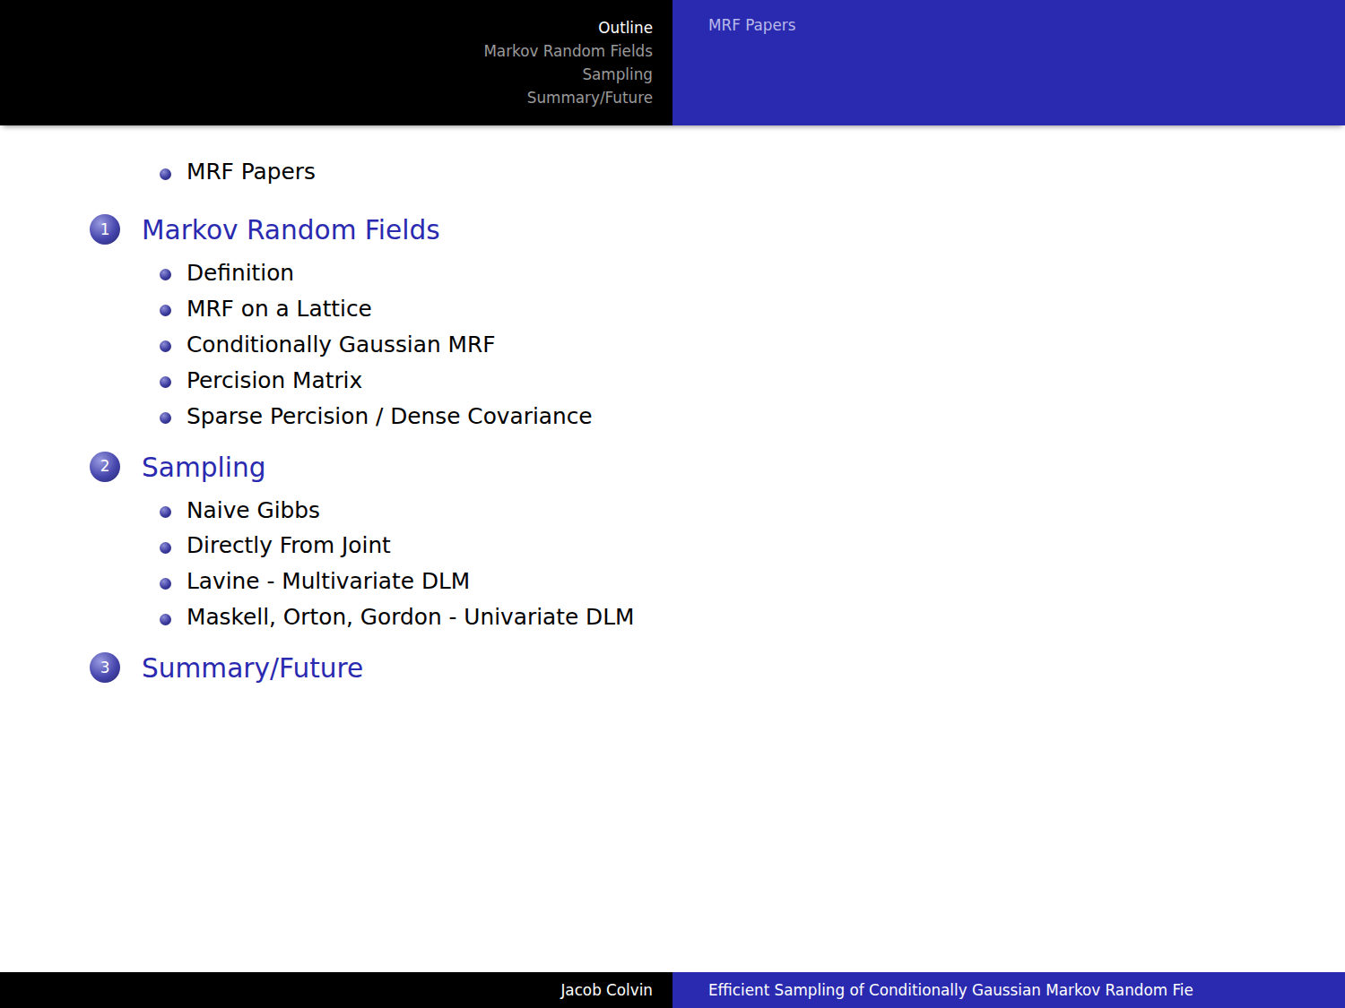Outline
Markov Random Fields
Sampling
Summary/Future
MRF Papers
MRF Papers
Markov Random Fields
Definition
MRF on a Lattice
Conditionally Gaussian MRF
Percision Matrix
Sparse Percision / Dense Covariance
Sampling
Naive Gibbs
Directly From Joint
Lavine - Multivariate DLM
Maskell, Orton, Gordon - Univariate DLM
Summary/Future
Jacob Colvin
Efficient Sampling of Conditionally Gaussian Markov Random Fie